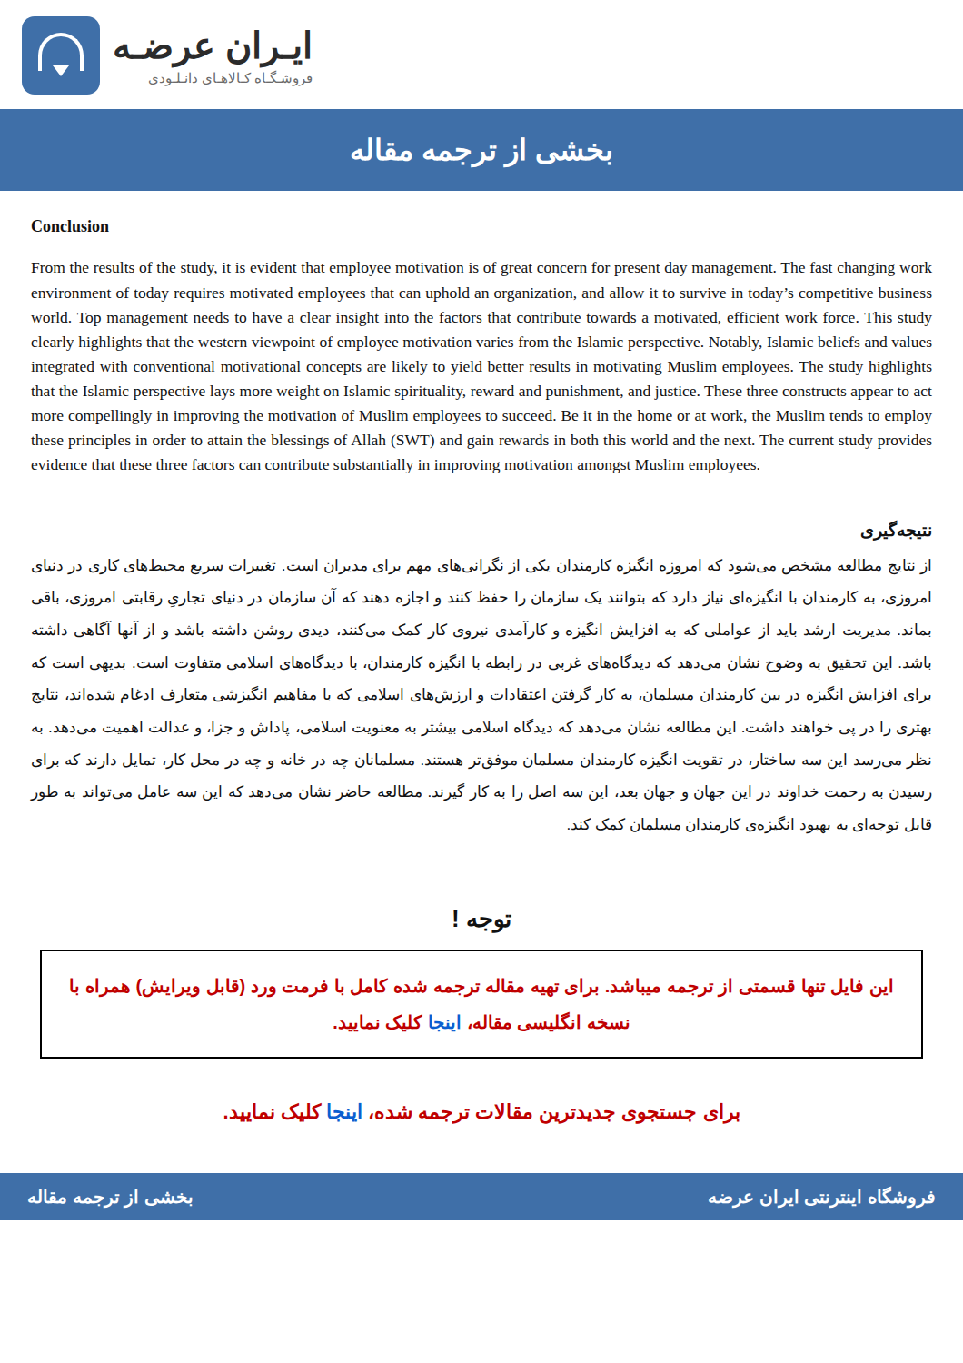ایـران عرضـه
فروشـگـاه کـالاهـای دانـلـودی
بخشی از ترجمه مقاله
Conclusion
From the results of the study, it is evident that employee motivation is of great concern for present day management. The fast changing work environment of today requires motivated employees that can uphold an organization, and allow it to survive in today’s competitive business world. Top management needs to have a clear insight into the factors that contribute towards a motivated, efficient work force. This study clearly highlights that the western viewpoint of employee motivation varies from the Islamic perspective. Notably, Islamic beliefs and values integrated with conventional motivational concepts are likely to yield better results in motivating Muslim employees. The study highlights that the Islamic perspective lays more weight on Islamic spirituality, reward and punishment, and justice. These three constructs appear to act more compellingly in improving the motivation of Muslim employees to succeed. Be it in the home or at work, the Muslim tends to employ these principles in order to attain the blessings of Allah (SWT) and gain rewards in both this world and the next. The current study provides evidence that these three factors can contribute substantially in improving motivation amongst Muslim employees.
نتیجه‌گیری
از نتایج مطالعه مشخص می‌شود که امروزه انگیزه کارمندان یکی از نگرانی‌های مهم برای مدیران است. تغییرات سریع محیط‌های کاری در دنیای امروزی، به کارمندان با انگیزه‌ای نیاز دارد که بتوانند یک سازمان را حفظ کنند و اجازه دهند که آن سازمان در دنیای تجاریِ رقابتی امروزی، باقی بماند. مدیریت ارشد باید از عواملی که به افزایش انگیزه و کارآمدی نیروی کار کمک می‌کنند، دیدی روشن داشته باشد و از آنها آگاهی داشته باشد. این تحقیق به وضوح نشان می‌دهد که دیدگاه‌های غربی در رابطه با انگیزه کارمندان، با دیدگاه‌های اسلامی متفاوت است. بدیهی است که برای افزایش انگیزه در بین کارمندان مسلمان، به کار گرفتن اعتقادات و ارزش‌های اسلامی که با مفاهیم انگیزشی متعارف ادغام شده‌اند، نتایج بهتری را در پی خواهند داشت. این مطالعه نشان می‌دهد که دیدگاه اسلامی بیشتر به معنویت اسلامی، پاداش و جزا، و عدالت اهمیت می‌دهد. به نظر می‌رسد این سه ساختار، در تقویت انگیزه کارمندان مسلمان موفق‌تر هستند. مسلمانان چه در خانه و چه در محل کار، تمایل دارند که برای رسیدن به رحمت خداوند در این جهان و جهان بعد، این سه اصل را به کار گیرند. مطالعه حاضر نشان می‌دهد که این سه عامل می‌تواند به طور قابل توجه‌ای به بهبود انگیزه‌ی کارمندان مسلمان کمک کند.
ایران عرضه مرجع مقالات ترجمه شده
توجه !
این فایل تنها قسمتی از ترجمه میباشد. برای تهیه مقاله ترجمه شده کامل با فرمت ورد (قابل ویرایش) همراه با نسخه انگلیسی مقاله، اینجا کلیک نمایید.
برای جستجوی جدیدترین مقالات ترجمه شده، اینجا کلیک نمایید.
بخشی از ترجمه مقاله
فروشگاه اینترنتی ایران عرضه